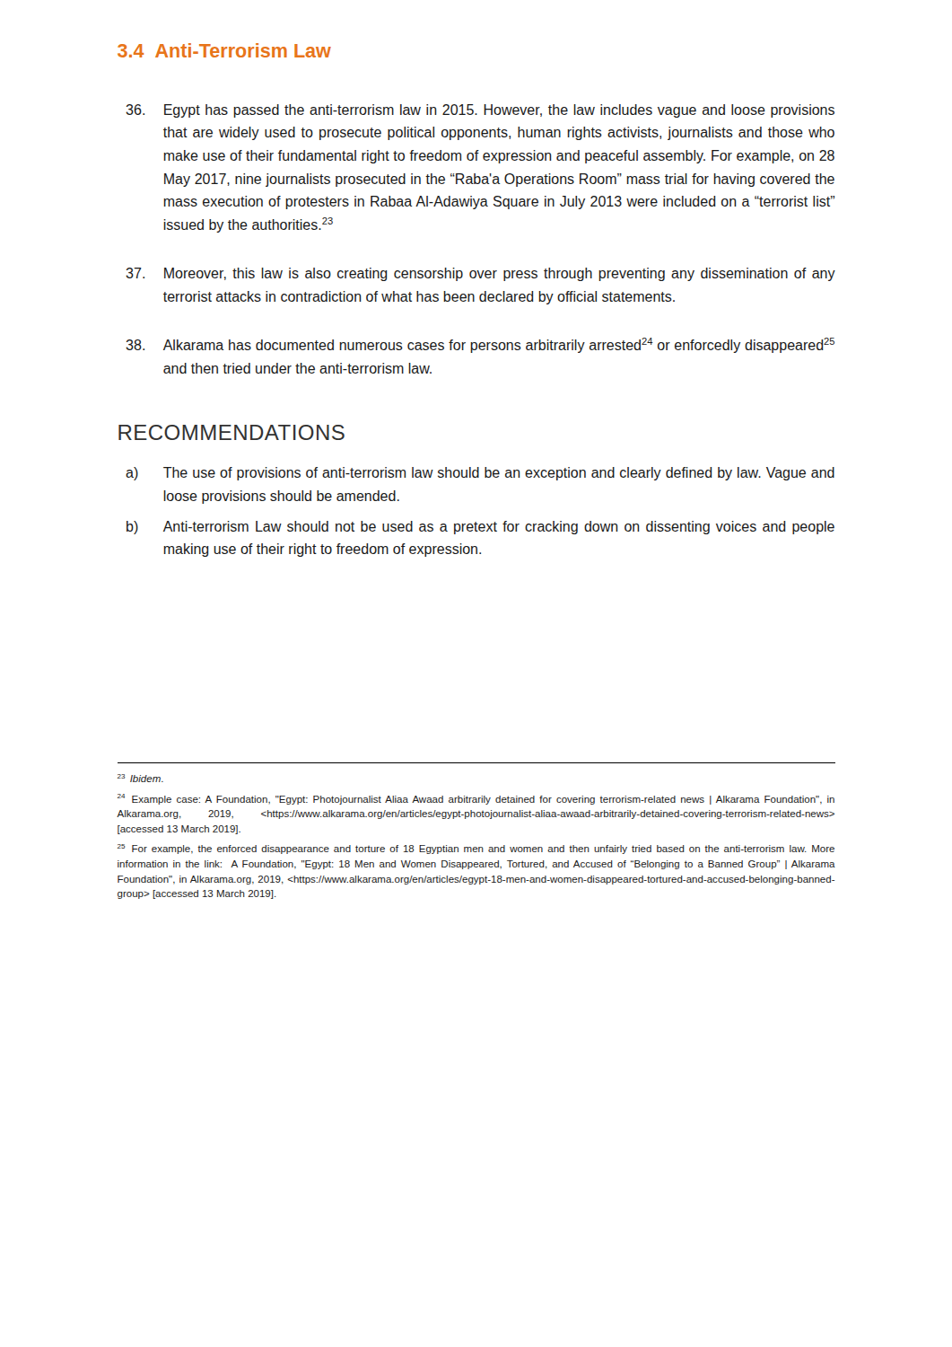3.4 Anti-Terrorism Law
Egypt has passed the anti-terrorism law in 2015. However, the law includes vague and loose provisions that are widely used to prosecute political opponents, human rights activists, journalists and those who make use of their fundamental right to freedom of expression and peaceful assembly. For example, on 28 May 2017, nine journalists prosecuted in the “Raba'a Operations Room” mass trial for having covered the mass execution of protesters in Rabaa Al-Adawiya Square in July 2013 were included on a “terrorist list” issued by the authorities.23
Moreover, this law is also creating censorship over press through preventing any dissemination of any terrorist attacks in contradiction of what has been declared by official statements.
Alkarama has documented numerous cases for persons arbitrarily arrested24 or enforcedly disappeared25 and then tried under the anti-terrorism law.
RECOMMENDATIONS
The use of provisions of anti-terrorism law should be an exception and clearly defined by law. Vague and loose provisions should be amended.
Anti-terrorism Law should not be used as a pretext for cracking down on dissenting voices and people making use of their right to freedom of expression.
23 Ibidem.
24 Example case: A Foundation, "Egypt: Photojournalist Aliaa Awaad arbitrarily detained for covering terrorism-related news | Alkarama Foundation", in Alkarama.org, 2019, <https://www.alkarama.org/en/articles/egypt-photojournalist-aliaa-awaad-arbitrarily-detained-covering-terrorism-related-news> [accessed 13 March 2019].
25 For example, the enforced disappearance and torture of 18 Egyptian men and women and then unfairly tried based on the anti-terrorism law. More information in the link: A Foundation, "Egypt: 18 Men and Women Disappeared, Tortured, and Accused of “Belonging to a Banned Group” | Alkarama Foundation", in Alkarama.org, 2019, <https://www.alkarama.org/en/articles/egypt-18-men-and-women-disappeared-tortured-and-accused-belonging-banned-group> [accessed 13 March 2019].